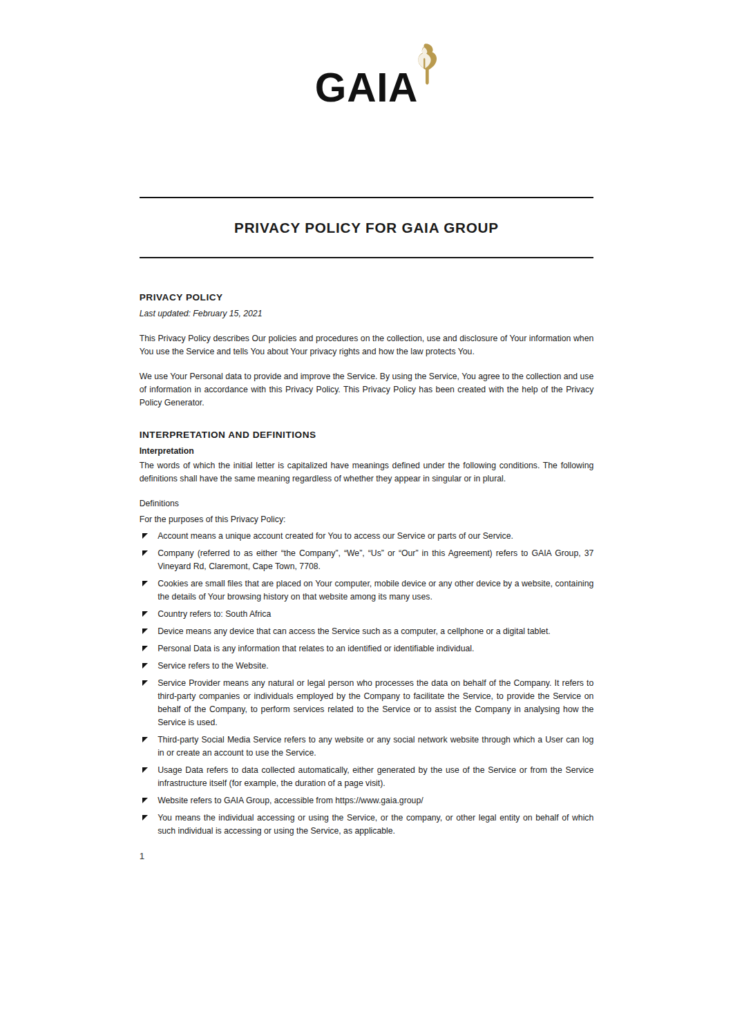GAIA
Privacy Policy for GAIA Group
Privacy Policy
Last updated: February 15, 2021
This Privacy Policy describes Our policies and procedures on the collection, use and disclosure of Your information when You use the Service and tells You about Your privacy rights and how the law protects You.
We use Your Personal data to provide and improve the Service. By using the Service, You agree to the collection and use of information in accordance with this Privacy Policy. This Privacy Policy has been created with the help of the Privacy Policy Generator.
Interpretation and Definitions
Interpretation
The words of which the initial letter is capitalized have meanings defined under the following conditions. The following definitions shall have the same meaning regardless of whether they appear in singular or in plural.
Definitions
For the purposes of this Privacy Policy:
Account means a unique account created for You to access our Service or parts of our Service.
Company (referred to as either “the Company”, “We”, “Us” or “Our” in this Agreement) refers to GAIA Group, 37 Vineyard Rd, Claremont, Cape Town, 7708.
Cookies are small files that are placed on Your computer, mobile device or any other device by a website, containing the details of Your browsing history on that website among its many uses.
Country refers to: South Africa
Device means any device that can access the Service such as a computer, a cellphone or a digital tablet.
Personal Data is any information that relates to an identified or identifiable individual.
Service refers to the Website.
Service Provider means any natural or legal person who processes the data on behalf of the Company. It refers to third-party companies or individuals employed by the Company to facilitate the Service, to provide the Service on behalf of the Company, to perform services related to the Service or to assist the Company in analysing how the Service is used.
Third-party Social Media Service refers to any website or any social network website through which a User can log in or create an account to use the Service.
Usage Data refers to data collected automatically, either generated by the use of the Service or from the Service infrastructure itself (for example, the duration of a page visit).
Website refers to GAIA Group, accessible from https://www.gaia.group/
You means the individual accessing or using the Service, or the company, or other legal entity on behalf of which such individual is accessing or using the Service, as applicable.
1